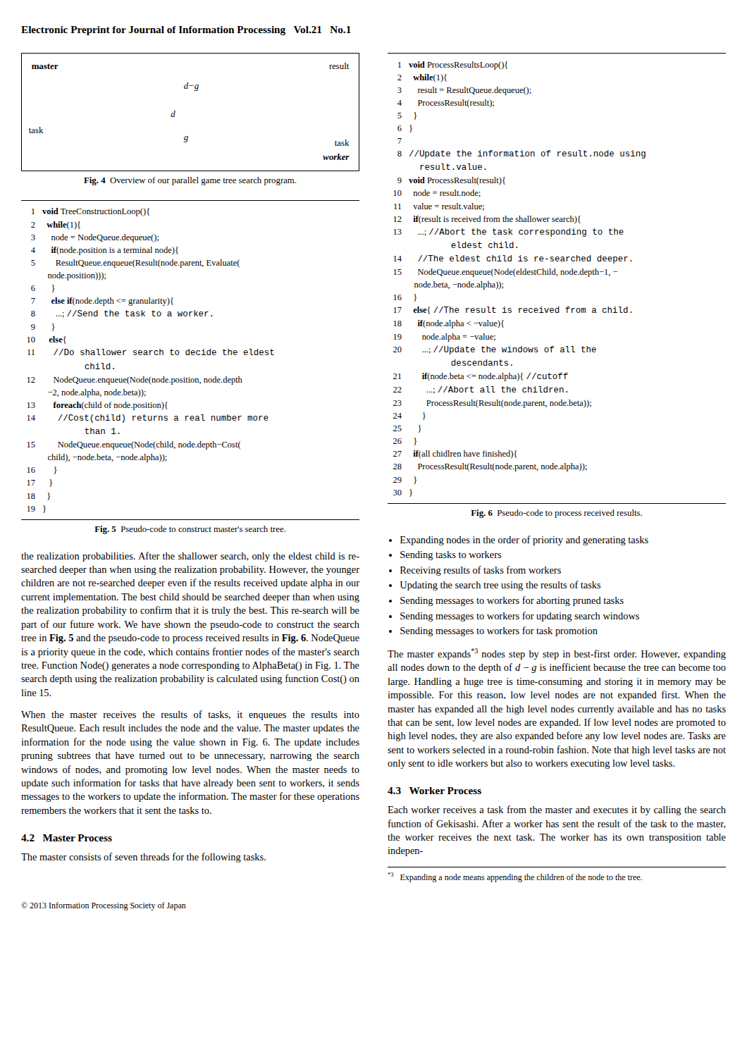Electronic Preprint for Journal of Information Processing Vol.21 No.1
master
result
task
worker
task
d−g
d
g
Fig. 4 Overview of our parallel game tree search program.
1 void TreeConstructionLoop(){
2  while(1){
3    node = NodeQueue.dequeue();
4    if(node.position is a terminal node){
5      ResultQueue.enqueue(Result(node.parent, Evaluate(
            node.position)));
6    }
7    else if(node.depth <= granularity){
8      ...; //Send the task to a worker.
9    }
10   else{
11     //Do shallower search to decide the eldest
            child.
12     NodeQueue.enqueue(Node(node.position, node.depth
            −2, node.alpha, node.beta));
13     foreach(child of node.position){
14       //Cost(child) returns a real number more
            than 1.
15       NodeQueue.enqueue(Node(child, node.depth−Cost(
            child), −node.beta, −node.alpha));
16     }
17   }
18  }
19}
Fig. 5 Pseudo-code to construct master's search tree.
the realization probabilities. After the shallower search, only the eldest child is re-searched deeper than when using the realization probability. However, the younger children are not re-searched deeper even if the results received update alpha in our current implementation. The best child should be searched deeper than when using the realization probability to confirm that it is truly the best. This re-search will be part of our future work. We have shown the pseudo-code to construct the search tree in Fig. 5 and the pseudo-code to process received results in Fig. 6. NodeQueue is a priority queue in the code, which contains frontier nodes of the master's search tree. Function Node() generates a node corresponding to AlphaBeta() in Fig. 1. The search depth using the realization probability is calculated using function Cost() on line 15.
When the master receives the results of tasks, it enqueues the results into ResultQueue. Each result includes the node and the value. The master updates the information for the node using the value shown in Fig. 6. The update includes pruning subtrees that have turned out to be unnecessary, narrowing the search windows of nodes, and promoting low level nodes. When the master needs to update such information for tasks that have already been sent to workers, it sends messages to the workers to update the information. The master for these operations remembers the workers that it sent the tasks to.
4.2 Master Process
The master consists of seven threads for the following tasks.
1 void ProcessResultsLoop(){
2  while(1){
3    result = ResultQueue.dequeue();
4    ProcessResult(result);
5  }
6}
7
8//Update the information of result.node using
      result.value.
9 void ProcessResult(result){
10  node = result.node;
11  value = result.value;
12  if(result is received from the shallower search){
13    ...; //Abort the task corresponding to the
            eldest child.
14    //The eldest child is re-searched deeper.
15    NodeQueue.enqueue(Node(eldestChild, node.depth−1, −
            node.beta, −node.alpha));
16  }
17  else{ //The result is received from a child.
18    if(node.alpha < −value){
19      node.alpha = −value;
20      ...; //Update the windows of all the
            descendants.
21      if(node.beta <= node.alpha){ //cutoff
22        ...; //Abort all the children.
23        ProcessResult(Result(node.parent, node.beta));
24      }
25    }
26  }
27  if(all chidlren have finished){
28    ProcessResult(Result(node.parent, node.alpha));
29  }
30}
Fig. 6 Pseudo-code to process received results.
Expanding nodes in the order of priority and generating tasks
Sending tasks to workers
Receiving results of tasks from workers
Updating the search tree using the results of tasks
Sending messages to workers for aborting pruned tasks
Sending messages to workers for updating search windows
Sending messages to workers for task promotion
The master expands*3 nodes step by step in best-first order. However, expanding all nodes down to the depth of d − g is inefficient because the tree can become too large. Handling a huge tree is time-consuming and storing it in memory may be impossible. For this reason, low level nodes are not expanded first. When the master has expanded all the high level nodes currently available and has no tasks that can be sent, low level nodes are expanded. If low level nodes are promoted to high level nodes, they are also expanded before any low level nodes are. Tasks are sent to workers selected in a round-robin fashion. Note that high level tasks are not only sent to idle workers but also to workers executing low level tasks.
4.3 Worker Process
Each worker receives a task from the master and executes it by calling the search function of Gekisashi. After a worker has sent the result of the task to the master, the worker receives the next task. The worker has its own transposition table indepen-
*3 Expanding a node means appending the children of the node to the tree.
© 2013 Information Processing Society of Japan